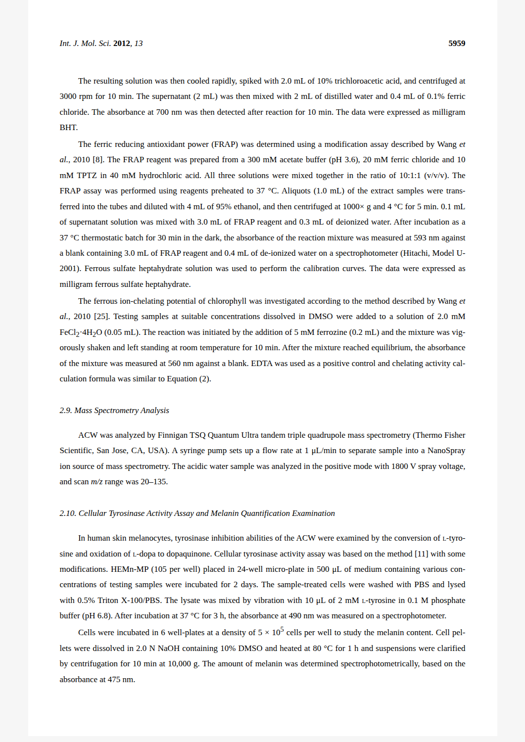Int. J. Mol. Sci. 2012, 13 5959
The resulting solution was then cooled rapidly, spiked with 2.0 mL of 10% trichloroacetic acid, and centrifuged at 3000 rpm for 10 min. The supernatant (2 mL) was then mixed with 2 mL of distilled water and 0.4 mL of 0.1% ferric chloride. The absorbance at 700 nm was then detected after reaction for 10 min. The data were expressed as milligram BHT.
The ferric reducing antioxidant power (FRAP) was determined using a modification assay described by Wang et al., 2010 [8]. The FRAP reagent was prepared from a 300 mM acetate buffer (pH 3.6), 20 mM ferric chloride and 10 mM TPTZ in 40 mM hydrochloric acid. All three solutions were mixed together in the ratio of 10:1:1 (v/v/v). The FRAP assay was performed using reagents preheated to 37 °C. Aliquots (1.0 mL) of the extract samples were transferred into the tubes and diluted with 4 mL of 95% ethanol, and then centrifuged at 1000× g and 4 °C for 5 min. 0.1 mL of supernatant solution was mixed with 3.0 mL of FRAP reagent and 0.3 mL of deionized water. After incubation as a 37 °C thermostatic batch for 30 min in the dark, the absorbance of the reaction mixture was measured at 593 nm against a blank containing 3.0 mL of FRAP reagent and 0.4 mL of de-ionized water on a spectrophotometer (Hitachi, Model U-2001). Ferrous sulfate heptahydrate solution was used to perform the calibration curves. The data were expressed as milligram ferrous sulfate heptahydrate.
The ferrous ion-chelating potential of chlorophyll was investigated according to the method described by Wang et al., 2010 [25]. Testing samples at suitable concentrations dissolved in DMSO were added to a solution of 2.0 mM FeCl2·4H2O (0.05 mL). The reaction was initiated by the addition of 5 mM ferrozine (0.2 mL) and the mixture was vigorously shaken and left standing at room temperature for 10 min. After the mixture reached equilibrium, the absorbance of the mixture was measured at 560 nm against a blank. EDTA was used as a positive control and chelating activity calculation formula was similar to Equation (2).
2.9. Mass Spectrometry Analysis
ACW was analyzed by Finnigan TSQ Quantum Ultra tandem triple quadrupole mass spectrometry (Thermo Fisher Scientific, San Jose, CA, USA). A syringe pump sets up a flow rate at 1 μL/min to separate sample into a NanoSpray ion source of mass spectrometry. The acidic water sample was analyzed in the positive mode with 1800 V spray voltage, and scan m/z range was 20–135.
2.10. Cellular Tyrosinase Activity Assay and Melanin Quantification Examination
In human skin melanocytes, tyrosinase inhibition abilities of the ACW were examined by the conversion of l-tyrosine and oxidation of l-dopa to dopaquinone. Cellular tyrosinase activity assay was based on the method [11] with some modifications. HEMn-MP (105 per well) placed in 24-well micro-plate in 500 μL of medium containing various concentrations of testing samples were incubated for 2 days. The sample-treated cells were washed with PBS and lysed with 0.5% Triton X-100/PBS. The lysate was mixed by vibration with 10 μL of 2 mM l-tyrosine in 0.1 M phosphate buffer (pH 6.8). After incubation at 37 °C for 3 h, the absorbance at 490 nm was measured on a spectrophotometer.
Cells were incubated in 6 well-plates at a density of 5 × 105 cells per well to study the melanin content. Cell pellets were dissolved in 2.0 N NaOH containing 10% DMSO and heated at 80 °C for 1 h and suspensions were clarified by centrifugation for 10 min at 10,000 g. The amount of melanin was determined spectrophotometrically, based on the absorbance at 475 nm.